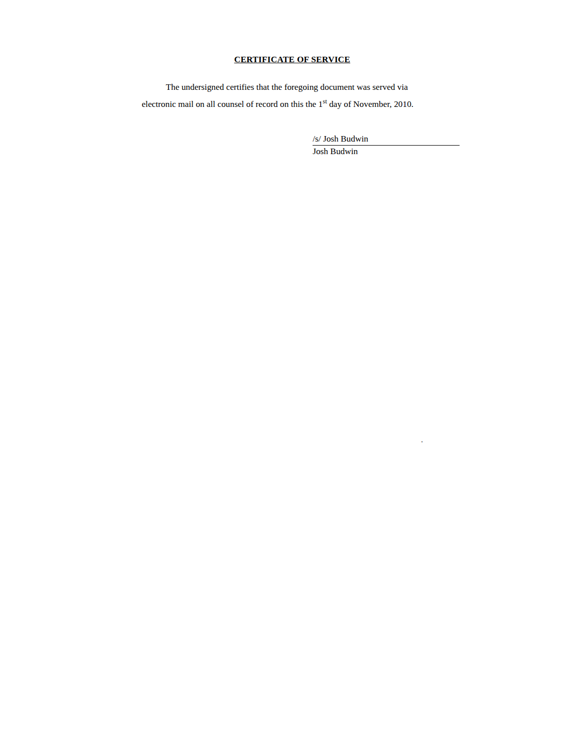CERTIFICATE OF SERVICE
The undersigned certifies that the foregoing document was served via electronic mail on all counsel of record on this the 1st day of November, 2010.
/s/ Josh Budwin
Josh Budwin
.